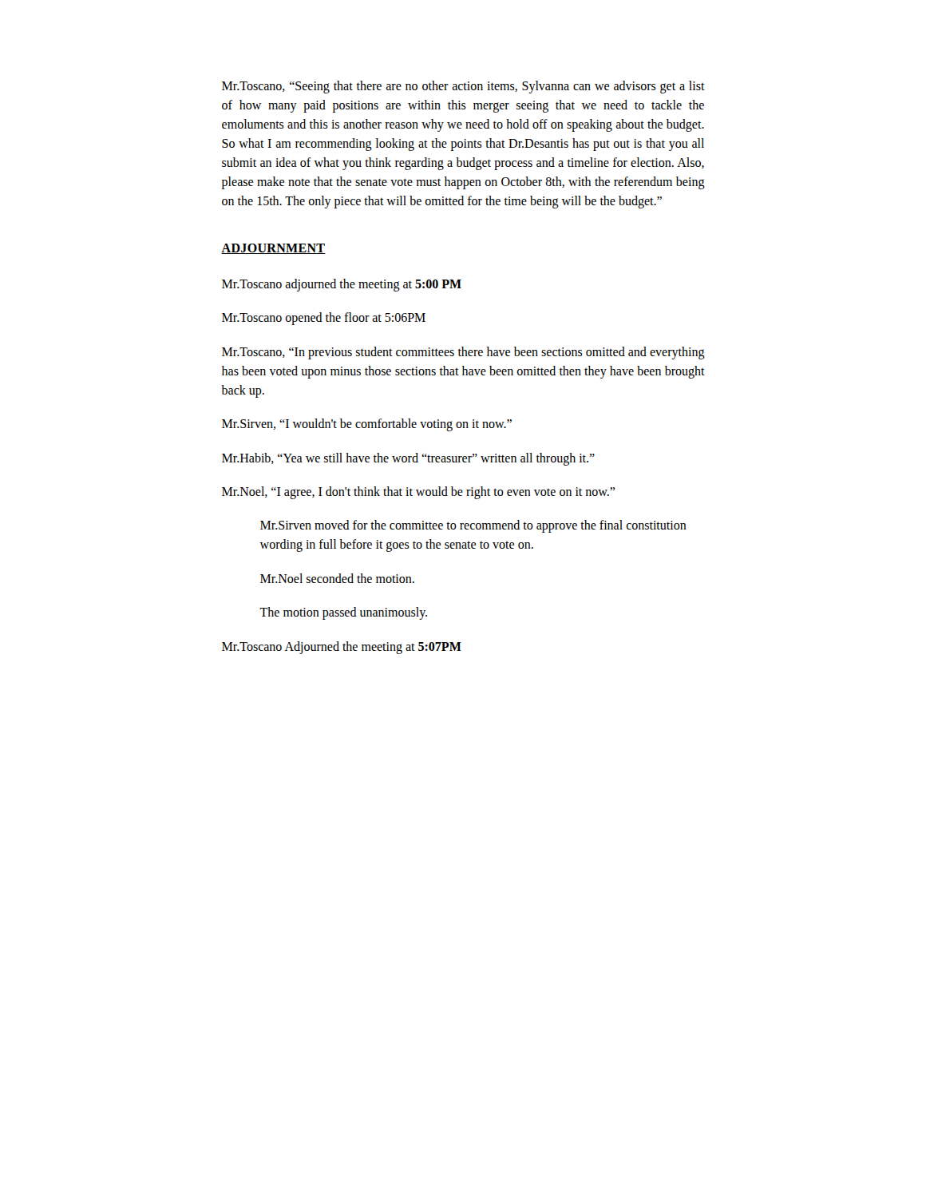Mr.Toscano, “Seeing that there are no other action items, Sylvanna can we advisors get a list of how many paid positions are within this merger seeing that we need to tackle the emoluments and this is another reason why we need to hold off on speaking about the budget. So what I am recommending looking at the points that Dr.Desantis has put out is that you all submit an idea of what you think regarding a budget process and a timeline for election. Also, please make note that the senate vote must happen on October 8th, with the referendum being on the 15th. The only piece that will be omitted for the time being will be the budget.”
ADJOURNMENT
Mr.Toscano adjourned the meeting at 5:00 PM
Mr.Toscano opened the floor at 5:06PM
Mr.Toscano, “In previous student committees there have been sections omitted and everything has been voted upon minus those sections that have been omitted then they have been brought back up.
Mr.Sirven, “I wouldn't be comfortable voting on it now.”
Mr.Habib, “Yea we still have the word “treasurer” written all through it.”
Mr.Noel, “I agree, I don't think that it would be right to even vote on it now.”
Mr.Sirven moved for the committee to recommend to approve the final constitution wording in full before it goes to the senate to vote on.
Mr.Noel seconded the motion.
The motion passed unanimously.
Mr.Toscano Adjourned the meeting at 5:07PM